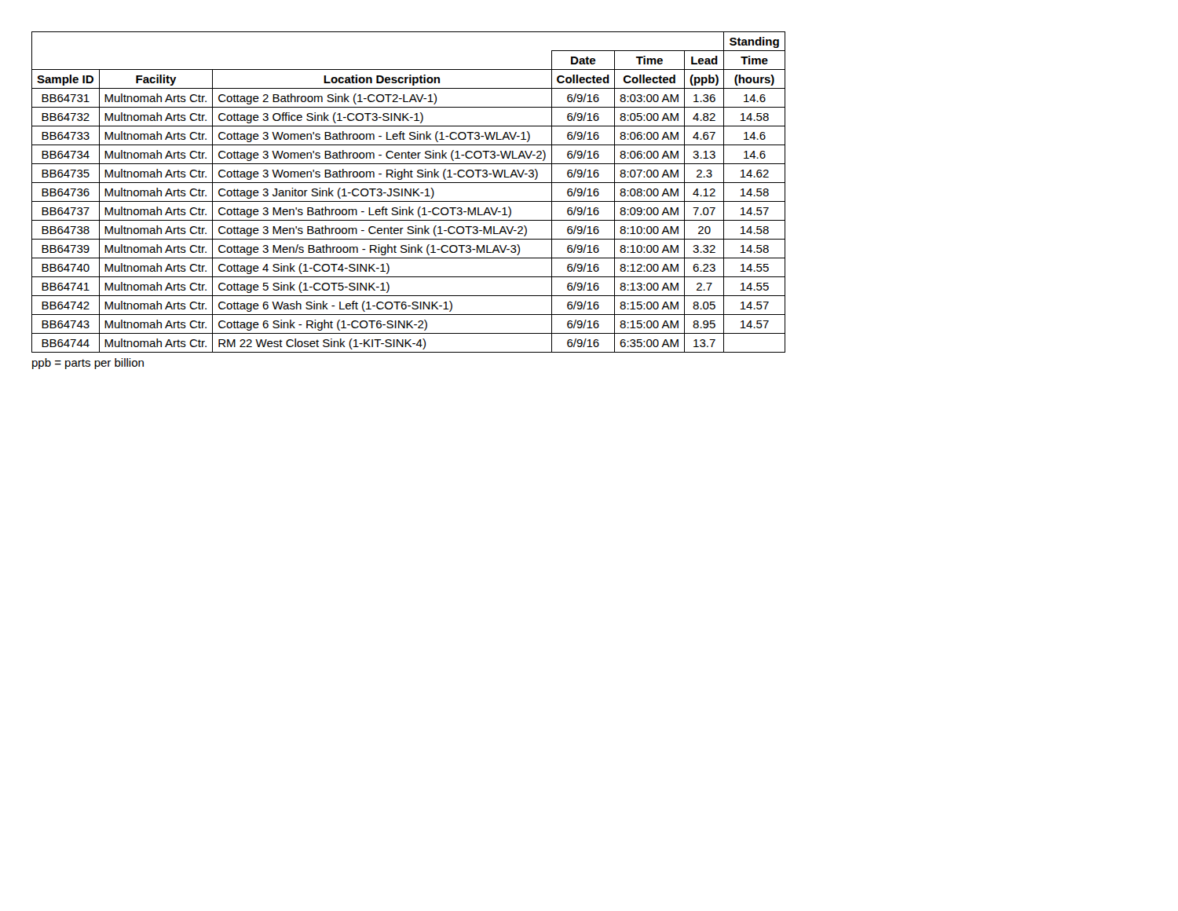| | | | | | | Standing |
| --- | --- | --- | --- | --- | --- | --- |
| | | | Date | Time | Lead | Time |
| Sample ID | Facility | Location Description | Collected | Collected | (ppb) | (hours) |
| BB64731 | Multnomah Arts Ctr. | Cottage 2 Bathroom Sink (1-COT2-LAV-1) | 6/9/16 | 8:03:00 AM | 1.36 | 14.6 |
| BB64732 | Multnomah Arts Ctr. | Cottage 3 Office Sink (1-COT3-SINK-1) | 6/9/16 | 8:05:00 AM | 4.82 | 14.58 |
| BB64733 | Multnomah Arts Ctr. | Cottage 3 Women's Bathroom - Left Sink (1-COT3-WLAV-1) | 6/9/16 | 8:06:00 AM | 4.67 | 14.6 |
| BB64734 | Multnomah Arts Ctr. | Cottage 3 Women's Bathroom - Center Sink (1-COT3-WLAV-2) | 6/9/16 | 8:06:00 AM | 3.13 | 14.6 |
| BB64735 | Multnomah Arts Ctr. | Cottage 3 Women's Bathroom - Right Sink (1-COT3-WLAV-3) | 6/9/16 | 8:07:00 AM | 2.3 | 14.62 |
| BB64736 | Multnomah Arts Ctr. | Cottage 3 Janitor Sink (1-COT3-JSINK-1) | 6/9/16 | 8:08:00 AM | 4.12 | 14.58 |
| BB64737 | Multnomah Arts Ctr. | Cottage 3 Men's Bathroom - Left Sink (1-COT3-MLAV-1) | 6/9/16 | 8:09:00 AM | 7.07 | 14.57 |
| BB64738 | Multnomah Arts Ctr. | Cottage 3 Men's Bathroom - Center Sink (1-COT3-MLAV-2) | 6/9/16 | 8:10:00 AM | 20 | 14.58 |
| BB64739 | Multnomah Arts Ctr. | Cottage 3 Men/s Bathroom - Right Sink (1-COT3-MLAV-3) | 6/9/16 | 8:10:00 AM | 3.32 | 14.58 |
| BB64740 | Multnomah Arts Ctr. | Cottage 4 Sink (1-COT4-SINK-1) | 6/9/16 | 8:12:00 AM | 6.23 | 14.55 |
| BB64741 | Multnomah Arts Ctr. | Cottage 5 Sink (1-COT5-SINK-1) | 6/9/16 | 8:13:00 AM | 2.7 | 14.55 |
| BB64742 | Multnomah Arts Ctr. | Cottage 6 Wash Sink - Left (1-COT6-SINK-1) | 6/9/16 | 8:15:00 AM | 8.05 | 14.57 |
| BB64743 | Multnomah Arts Ctr. | Cottage 6 Sink - Right (1-COT6-SINK-2) | 6/9/16 | 8:15:00 AM | 8.95 | 14.57 |
| BB64744 | Multnomah Arts Ctr. | RM 22 West Closet Sink (1-KIT-SINK-4) | 6/9/16 | 6:35:00 AM | 13.7 | |
ppb = parts per billion